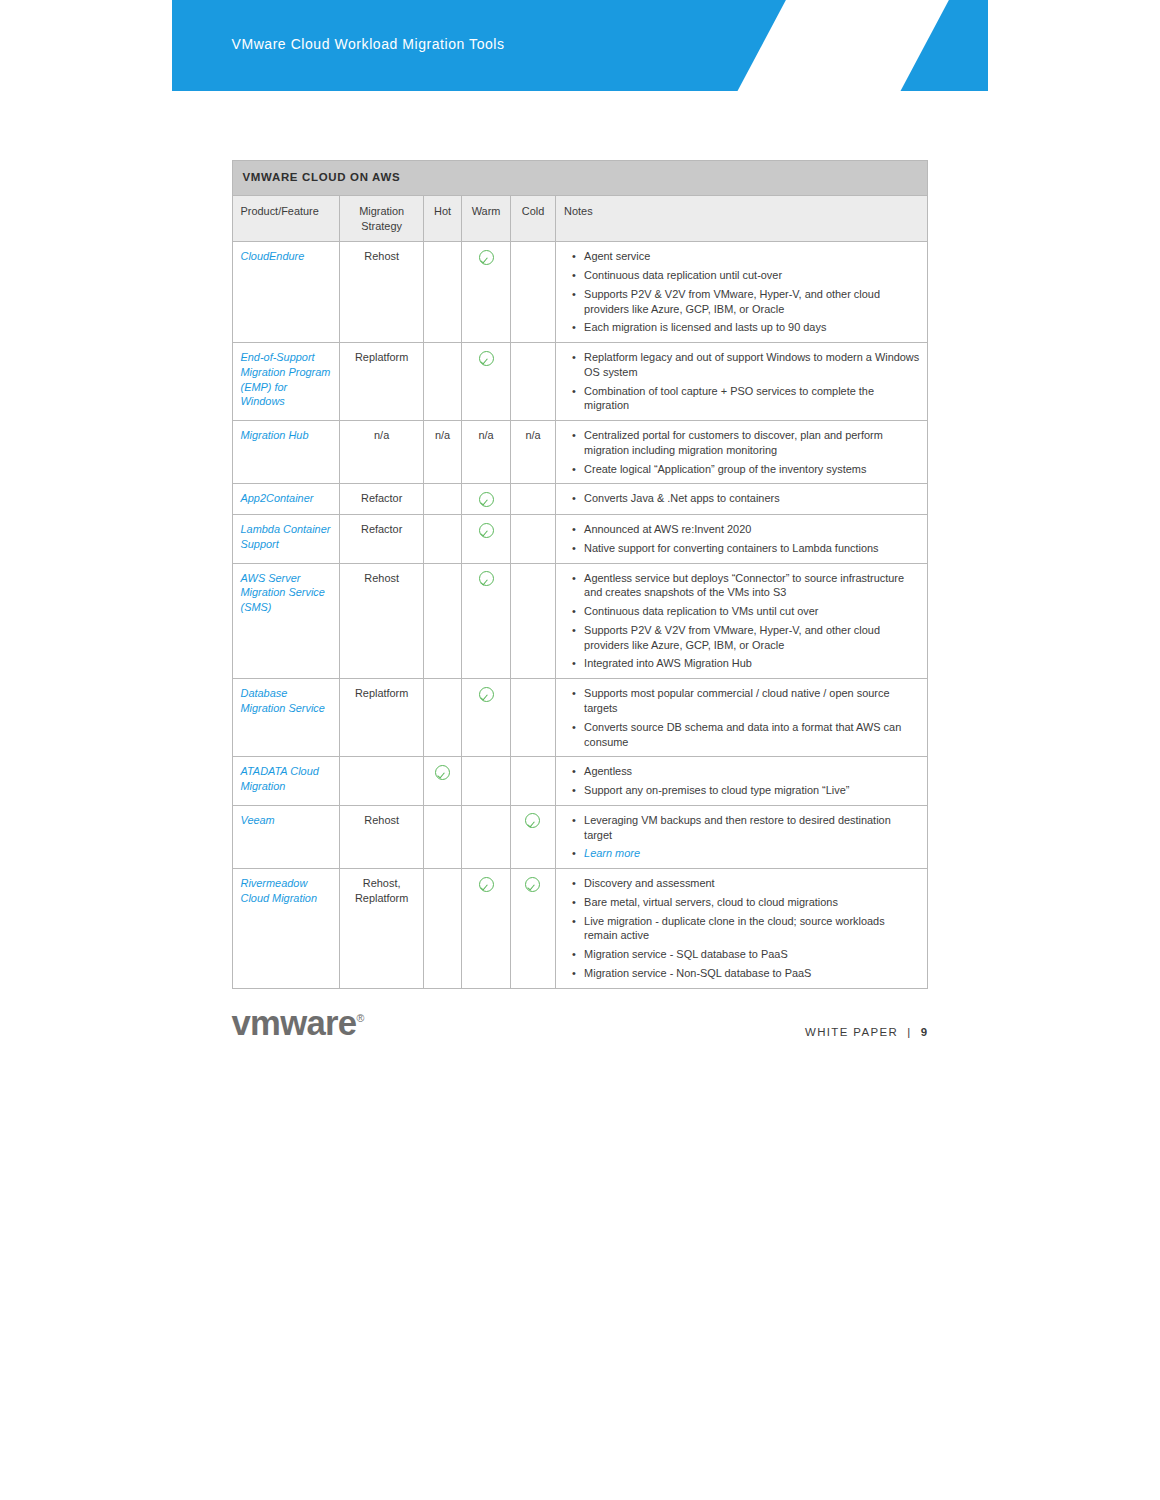VMware Cloud Workload Migration Tools
| VMWARE CLOUD ON AWS |
| --- |
| Product/Feature | Migration Strategy | Hot | Warm | Cold | Notes |
| CloudEndure | Rehost | | | | Agent service Continuous data replication until cut-over Supports P2V & V2V from VMware, Hyper-V, and other cloud providers like Azure, GCP, IBM, or Oracle Each migration is licensed and lasts up to 90 days |
| End-of-Support Migration Program (EMP) for Windows | Replatform | | | | Replatform legacy and out of support Windows to modern a Windows OS system Combination of tool capture + PSO services to complete the migration |
| Migration Hub | n/a | n/a | n/a | n/a | Centralized portal for customers to discover, plan and perform migration including migration monitoring Create logical “Application” group of the inventory systems |
| App2Container | Refactor | | | | Converts Java & .Net apps to containers |
| Lambda Container Support | Refactor | | | | Announced at AWS re:Invent 2020 Native support for converting containers to Lambda functions |
| AWS Server Migration Service (SMS) | Rehost | | | | Agentless service but deploys “Connector” to source infrastructure and creates snapshots of the VMs into S3 Continuous data replication to VMs until cut over Supports P2V & V2V from VMware, Hyper-V, and other cloud providers like Azure, GCP, IBM, or Oracle Integrated into AWS Migration Hub |
| Database Migration Service | Replatform | | | | Supports most popular commercial / cloud native / open source targets Converts source DB schema and data into a format that AWS can consume |
| ATADATA Cloud Migration | | | | | Agentless Support any on-premises to cloud type migration “Live” |
| Veeam | Rehost | | | | Leveraging VM backups and then restore to desired destination target Learn more |
| Rivermeadow Cloud Migration | Rehost, Replatform | | | | Discovery and assessment Bare metal, virtual servers, cloud to cloud migrations Live migration - duplicate clone in the cloud; source workloads remain active Migration service - SQL database to PaaS Migration service - Non-SQL database to PaaS |
vmware®
WHITE PAPER | 9